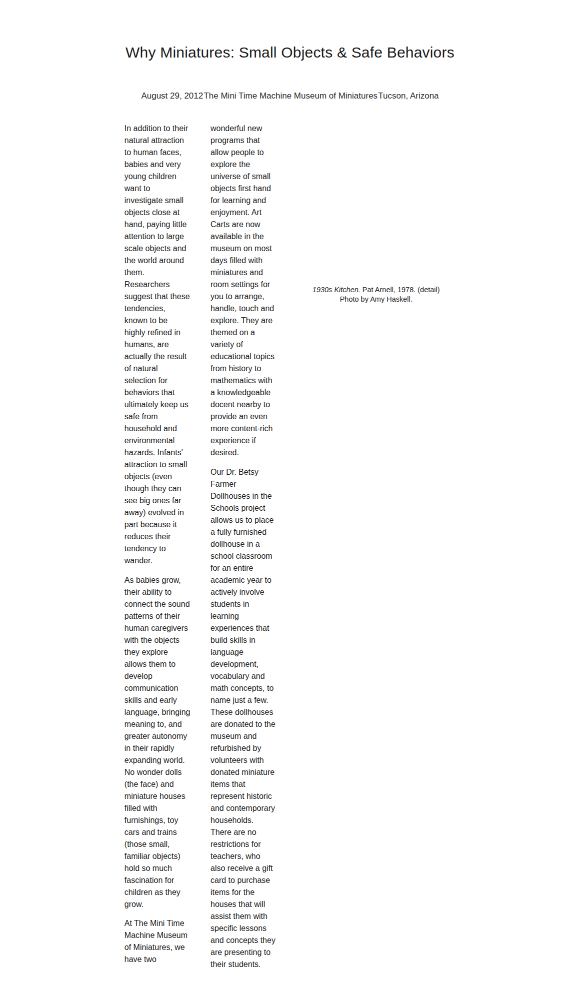Why Miniatures: Small Objects & Safe Behaviors
August 29, 2012 The Mini Time Machine Museum of Miniatures Tucson, Arizona
1930s Kitchen. Pat Arnell, 1978. (detail)
Photo by Amy Haskell.
In addition to their natural attraction to human faces, babies and very young children want to investigate small objects close at hand, paying little attention to large scale objects and the world around them. Researchers suggest that these tendencies, known to be highly refined in humans, are actually the result of natural selection for behaviors that ultimately keep us safe from household and environmental hazards. Infants' attraction to small objects (even though they can see big ones far away) evolved in part because it reduces their tendency to wander.
As babies grow, their ability to connect the sound patterns of their human caregivers with the objects they explore allows them to develop communication skills and early language, bringing meaning to, and greater autonomy in their rapidly expanding world. No wonder dolls (the face) and miniature houses filled with furnishings, toy cars and trains (those small, familiar objects) hold so much fascination for children as they grow.
At The Mini Time Machine Museum of Miniatures, we have two wonderful new programs that allow people to explore the universe of small objects first hand for learning and enjoyment. Art Carts are now available in the museum on most days filled with miniatures and room settings for you to arrange, handle, touch and explore. They are themed on a variety of educational topics from history to mathematics with a knowledgeable docent nearby to provide an even more content-rich experience if desired.
Our Dr. Betsy Farmer Dollhouses in the Schools project allows us to place a fully furnished dollhouse in a school classroom for an entire academic year to actively involve students in learning experiences that build skills in language development, vocabulary and math concepts, to name just a few. These dollhouses are donated to the museum and refurbished by volunteers with donated miniature items that represent historic and contemporary households. There are no restrictions for teachers, who also receive a gift card to purchase items for the houses that will assist them with specific lessons and concepts they are presenting to their students.